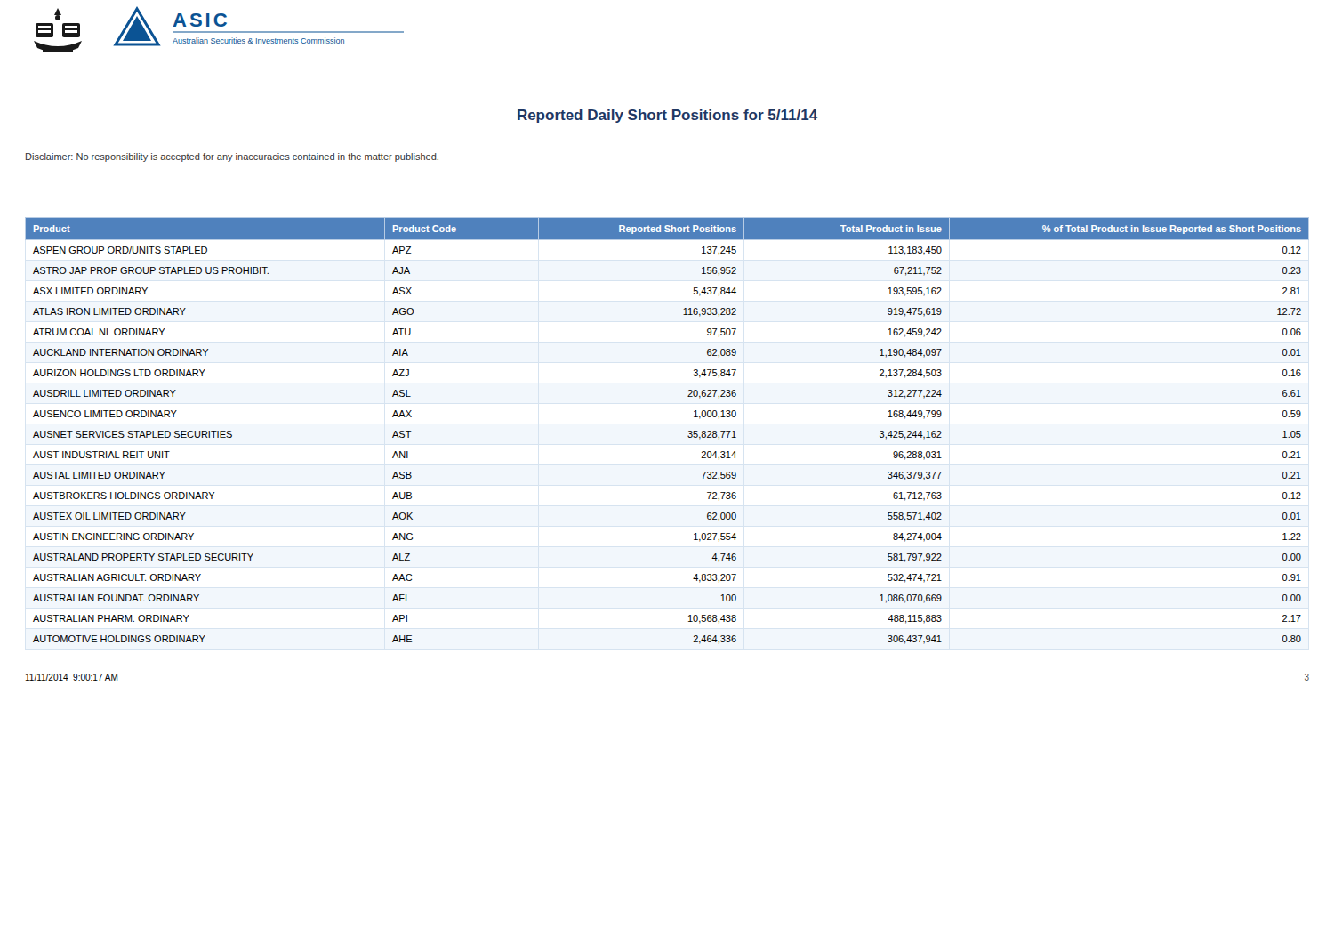ASIC Australian Securities & Investments Commission
Reported Daily Short Positions for 5/11/14
Disclaimer: No responsibility is accepted for any inaccuracies contained in the matter published.
| Product | Product Code | Reported Short Positions | Total Product in Issue | % of Total Product in Issue Reported as Short Positions |
| --- | --- | --- | --- | --- |
| ASPEN GROUP ORD/UNITS STAPLED | APZ | 137,245 | 113,183,450 | 0.12 |
| ASTRO JAP PROP GROUP STAPLED US PROHIBIT. | AJA | 156,952 | 67,211,752 | 0.23 |
| ASX LIMITED ORDINARY | ASX | 5,437,844 | 193,595,162 | 2.81 |
| ATLAS IRON LIMITED ORDINARY | AGO | 116,933,282 | 919,475,619 | 12.72 |
| ATRUM COAL NL ORDINARY | ATU | 97,507 | 162,459,242 | 0.06 |
| AUCKLAND INTERNATION ORDINARY | AIA | 62,089 | 1,190,484,097 | 0.01 |
| AURIZON HOLDINGS LTD ORDINARY | AZJ | 3,475,847 | 2,137,284,503 | 0.16 |
| AUSDRILL LIMITED ORDINARY | ASL | 20,627,236 | 312,277,224 | 6.61 |
| AUSENCO LIMITED ORDINARY | AAX | 1,000,130 | 168,449,799 | 0.59 |
| AUSNET SERVICES STAPLED SECURITIES | AST | 35,828,771 | 3,425,244,162 | 1.05 |
| AUST INDUSTRIAL REIT UNIT | ANI | 204,314 | 96,288,031 | 0.21 |
| AUSTAL LIMITED ORDINARY | ASB | 732,569 | 346,379,377 | 0.21 |
| AUSTBROKERS HOLDINGS ORDINARY | AUB | 72,736 | 61,712,763 | 0.12 |
| AUSTEX OIL LIMITED ORDINARY | AOK | 62,000 | 558,571,402 | 0.01 |
| AUSTIN ENGINEERING ORDINARY | ANG | 1,027,554 | 84,274,004 | 1.22 |
| AUSTRALAND PROPERTY STAPLED SECURITY | ALZ | 4,746 | 581,797,922 | 0.00 |
| AUSTRALIAN AGRICULT. ORDINARY | AAC | 4,833,207 | 532,474,721 | 0.91 |
| AUSTRALIAN FOUNDAT. ORDINARY | AFI | 100 | 1,086,070,669 | 0.00 |
| AUSTRALIAN PHARM. ORDINARY | API | 10,568,438 | 488,115,883 | 2.17 |
| AUTOMOTIVE HOLDINGS ORDINARY | AHE | 2,464,336 | 306,437,941 | 0.80 |
11/11/2014 9:00:17 AM 3